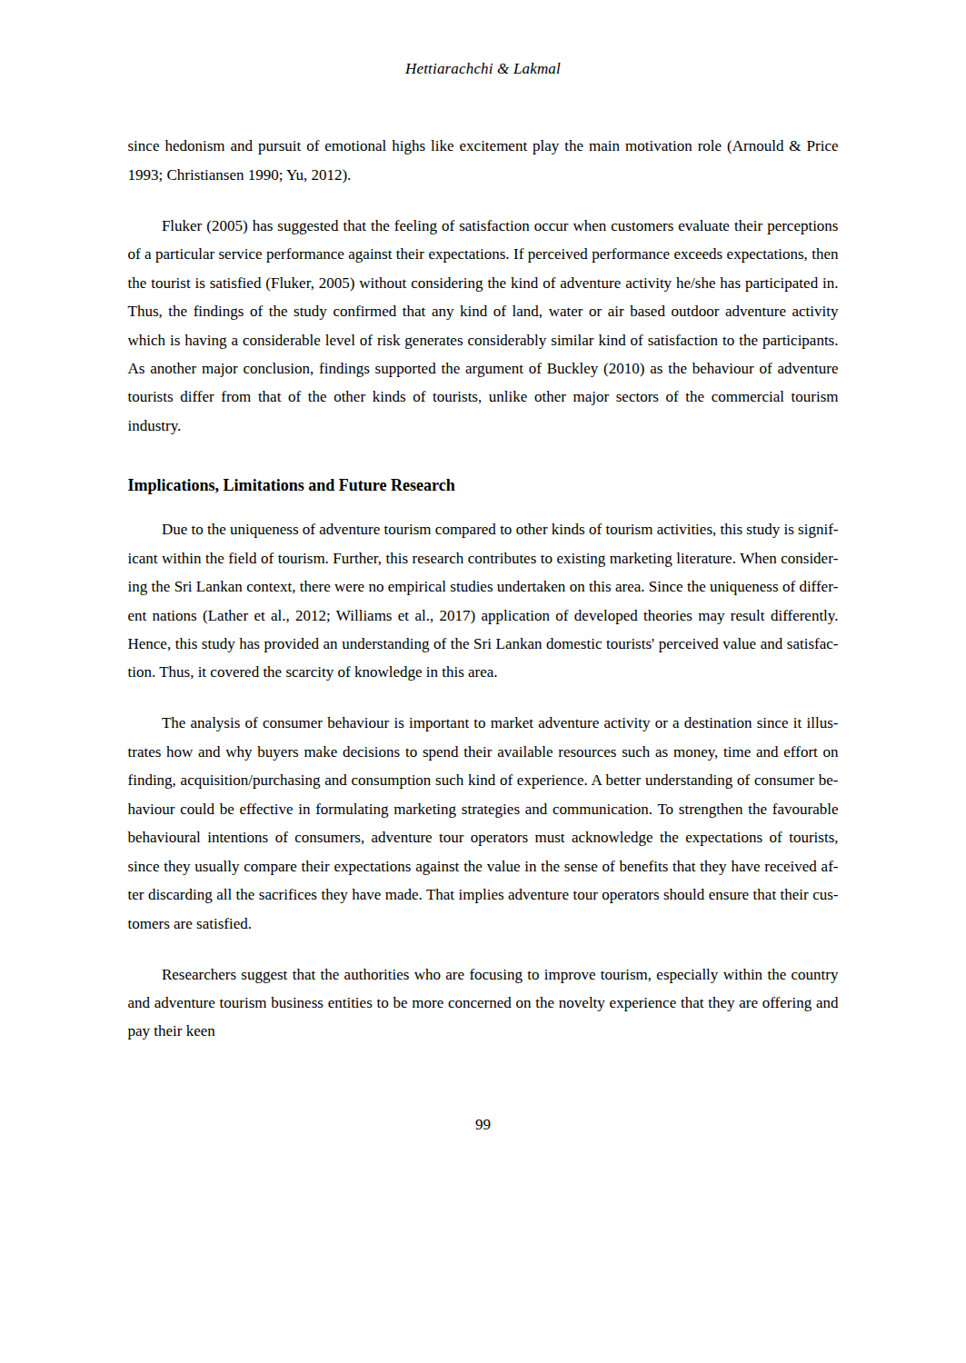Hettiarachchi & Lakmal
since hedonism and pursuit of emotional highs like excitement play the main motivation role (Arnould & Price 1993; Christiansen 1990; Yu, 2012).
Fluker (2005) has suggested that the feeling of satisfaction occur when customers evaluate their perceptions of a particular service performance against their expectations. If perceived performance exceeds expectations, then the tourist is satisfied (Fluker, 2005) without considering the kind of adventure activity he/she has participated in. Thus, the findings of the study confirmed that any kind of land, water or air based outdoor adventure activity which is having a considerable level of risk generates considerably similar kind of satisfaction to the participants. As another major conclusion, findings supported the argument of Buckley (2010) as the behaviour of adventure tourists differ from that of the other kinds of tourists, unlike other major sectors of the commercial tourism industry.
Implications, Limitations and Future Research
Due to the uniqueness of adventure tourism compared to other kinds of tourism activities, this study is significant within the field of tourism. Further, this research contributes to existing marketing literature. When considering the Sri Lankan context, there were no empirical studies undertaken on this area. Since the uniqueness of different nations (Lather et al., 2012; Williams et al., 2017) application of developed theories may result differently. Hence, this study has provided an understanding of the Sri Lankan domestic tourists' perceived value and satisfaction. Thus, it covered the scarcity of knowledge in this area.
The analysis of consumer behaviour is important to market adventure activity or a destination since it illustrates how and why buyers make decisions to spend their available resources such as money, time and effort on finding, acquisition/purchasing and consumption such kind of experience. A better understanding of consumer behaviour could be effective in formulating marketing strategies and communication. To strengthen the favourable behavioural intentions of consumers, adventure tour operators must acknowledge the expectations of tourists, since they usually compare their expectations against the value in the sense of benefits that they have received after discarding all the sacrifices they have made. That implies adventure tour operators should ensure that their customers are satisfied.
Researchers suggest that the authorities who are focusing to improve tourism, especially within the country and adventure tourism business entities to be more concerned on the novelty experience that they are offering and pay their keen
99